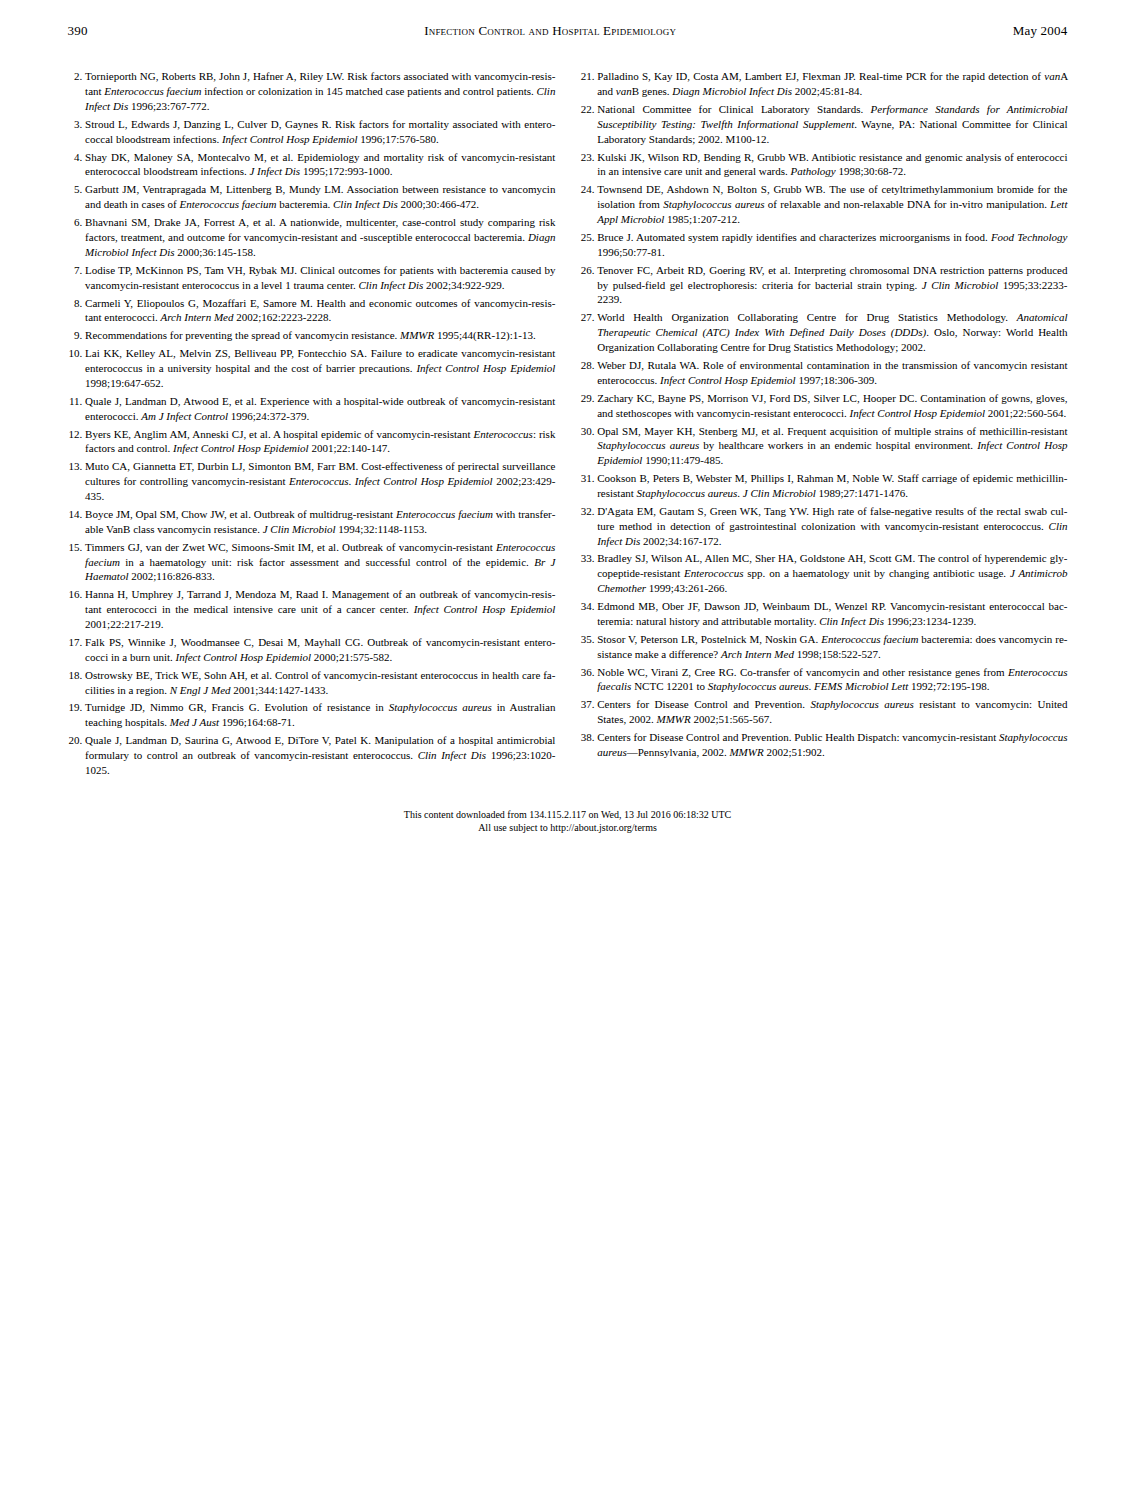390 Infection Control and Hospital Epidemiology May 2004
Tornieporth NG, Roberts RB, John J, Hafner A, Riley LW. Risk factors associated with vancomycin-resistant Enterococcus faecium infection or colonization in 145 matched case patients and control patients. Clin Infect Dis 1996;23:767-772.
Stroud L, Edwards J, Danzing L, Culver D, Gaynes R. Risk factors for mortality associated with enterococcal bloodstream infections. Infect Control Hosp Epidemiol 1996;17:576-580.
Shay DK, Maloney SA, Montecalvo M, et al. Epidemiology and mortality risk of vancomycin-resistant enterococcal bloodstream infections. J Infect Dis 1995;172:993-1000.
Garbutt JM, Ventrapragada M, Littenberg B, Mundy LM. Association between resistance to vancomycin and death in cases of Enterococcus faecium bacteremia. Clin Infect Dis 2000;30:466-472.
Bhavnani SM, Drake JA, Forrest A, et al. A nationwide, multicenter, case-control study comparing risk factors, treatment, and outcome for vancomycin-resistant and -susceptible enterococcal bacteremia. Diagn Microbiol Infect Dis 2000;36:145-158.
Lodise TP, McKinnon PS, Tam VH, Rybak MJ. Clinical outcomes for patients with bacteremia caused by vancomycin-resistant enterococcus in a level 1 trauma center. Clin Infect Dis 2002;34:922-929.
Carmeli Y, Eliopoulos G, Mozaffari E, Samore M. Health and economic outcomes of vancomycin-resistant enterococci. Arch Intern Med 2002;162:2223-2228.
Recommendations for preventing the spread of vancomycin resistance. MMWR 1995;44(RR-12):1-13.
Lai KK, Kelley AL, Melvin ZS, Belliveau PP, Fontecchio SA. Failure to eradicate vancomycin-resistant enterococcus in a university hospital and the cost of barrier precautions. Infect Control Hosp Epidemiol 1998;19:647-652.
Quale J, Landman D, Atwood E, et al. Experience with a hospital-wide outbreak of vancomycin-resistant enterococci. Am J Infect Control 1996;24:372-379.
Byers KE, Anglim AM, Anneski CJ, et al. A hospital epidemic of vancomycin-resistant Enterococcus: risk factors and control. Infect Control Hosp Epidemiol 2001;22:140-147.
Muto CA, Giannetta ET, Durbin LJ, Simonton BM, Farr BM. Cost-effectiveness of perirectal surveillance cultures for controlling vancomycin-resistant Enterococcus. Infect Control Hosp Epidemiol 2002;23:429-435.
Boyce JM, Opal SM, Chow JW, et al. Outbreak of multidrug-resistant Enterococcus faecium with transferable VanB class vancomycin resistance. J Clin Microbiol 1994;32:1148-1153.
Timmers GJ, van der Zwet WC, Simoons-Smit IM, et al. Outbreak of vancomycin-resistant Enterococcus faecium in a haematology unit: risk factor assessment and successful control of the epidemic. Br J Haematol 2002;116:826-833.
Hanna H, Umphrey J, Tarrand J, Mendoza M, Raad I. Management of an outbreak of vancomycin-resistant enterococci in the medical intensive care unit of a cancer center. Infect Control Hosp Epidemiol 2001;22:217-219.
Falk PS, Winnike J, Woodmansee C, Desai M, Mayhall CG. Outbreak of vancomycin-resistant enterococci in a burn unit. Infect Control Hosp Epidemiol 2000;21:575-582.
Ostrowsky BE, Trick WE, Sohn AH, et al. Control of vancomycin-resistant enterococcus in health care facilities in a region. N Engl J Med 2001;344:1427-1433.
Turnidge JD, Nimmo GR, Francis G. Evolution of resistance in Staphylococcus aureus in Australian teaching hospitals. Med J Aust 1996;164:68-71.
Quale J, Landman D, Saurina G, Atwood E, DiTore V, Patel K. Manipulation of a hospital antimicrobial formulary to control an outbreak of vancomycin-resistant enterococcus. Clin Infect Dis 1996;23:1020-1025.
Palladino S, Kay ID, Costa AM, Lambert EJ, Flexman JP. Real-time PCR for the rapid detection of van A and van B genes. Diagn Microbiol Infect Dis 2002;45:81-84.
National Committee for Clinical Laboratory Standards. Performance Standards for Antimicrobial Susceptibility Testing: Twelfth Informational Supplement. Wayne, PA: National Committee for Clinical Laboratory Standards; 2002. M100-12.
Kulski JK, Wilson RD, Bending R, Grubb WB. Antibiotic resistance and genomic analysis of enterococci in an intensive care unit and general wards. Pathology 1998;30:68-72.
Townsend DE, Ashdown N, Bolton S, Grubb WB. The use of cetyltrimethylammonium bromide for the isolation from Staphylococcus aureus of relaxable and non-relaxable DNA for in-vitro manipulation. Lett Appl Microbiol 1985;1:207-212.
Bruce J. Automated system rapidly identifies and characterizes microorganisms in food. Food Technology 1996;50:77-81.
Tenover FC, Arbeit RD, Goering RV, et al. Interpreting chromosomal DNA restriction patterns produced by pulsed-field gel electrophoresis: criteria for bacterial strain typing. J Clin Microbiol 1995;33:2233-2239.
World Health Organization Collaborating Centre for Drug Statistics Methodology. Anatomical Therapeutic Chemical (ATC) Index With Defined Daily Doses (DDDs). Oslo, Norway: World Health Organization Collaborating Centre for Drug Statistics Methodology; 2002.
Weber DJ, Rutala WA. Role of environmental contamination in the transmission of vancomycin resistant enterococcus. Infect Control Hosp Epidemiol 1997;18:306-309.
Zachary KC, Bayne PS, Morrison VJ, Ford DS, Silver LC, Hooper DC. Contamination of gowns, gloves, and stethoscopes with vancomycin-resistant enterococci. Infect Control Hosp Epidemiol 2001;22:560-564.
Opal SM, Mayer KH, Stenberg MJ, et al. Frequent acquisition of multiple strains of methicillin-resistant Staphylococcus aureus by healthcare workers in an endemic hospital environment. Infect Control Hosp Epidemiol 1990;11:479-485.
Cookson B, Peters B, Webster M, Phillips I, Rahman M, Noble W. Staff carriage of epidemic methicillin-resistant Staphylococcus aureus. J Clin Microbiol 1989;27:1471-1476.
D'Agata EM, Gautam S, Green WK, Tang YW. High rate of false-negative results of the rectal swab culture method in detection of gastrointestinal colonization with vancomycin-resistant enterococcus. Clin Infect Dis 2002;34:167-172.
Bradley SJ, Wilson AL, Allen MC, Sher HA, Goldstone AH, Scott GM. The control of hyperendemic glycopeptide-resistant Enterococcus spp. on a haematology unit by changing antibiotic usage. J Antimicrob Chemother 1999;43:261-266.
Edmond MB, Ober JF, Dawson JD, Weinbaum DL, Wenzel RP. Vancomycin-resistant enterococcal bacteremia: natural history and attributable mortality. Clin Infect Dis 1996;23:1234-1239.
Stosor V, Peterson LR, Postelnick M, Noskin GA. Enterococcus faecium bacteremia: does vancomycin resistance make a difference? Arch Intern Med 1998;158:522-527.
Noble WC, Virani Z, Cree RG. Co-transfer of vancomycin and other resistance genes from Enterococcus faecalis NCTC 12201 to Staphylococcus aureus. FEMS Microbiol Lett 1992;72:195-198.
Centers for Disease Control and Prevention. Staphylococcus aureus resistant to vancomycin: United States, 2002. MMWR 2002;51:565-567.
Centers for Disease Control and Prevention. Public Health Dispatch: vancomycin-resistant Staphylococcus aureus—Pennsylvania, 2002. MMWR 2002;51:902.
This content downloaded from 134.115.2.117 on Wed, 13 Jul 2016 06:18:32 UTC
All use subject to http://about.jstor.org/terms